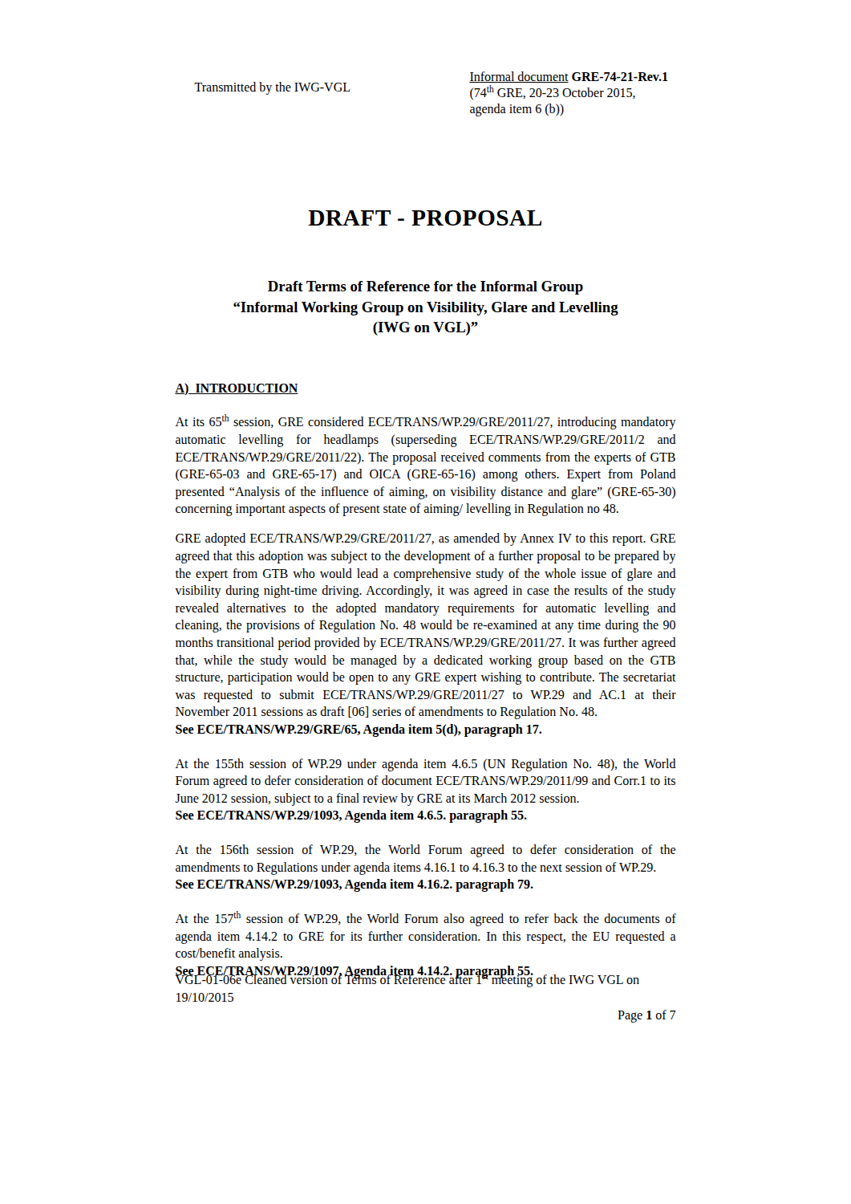Transmitted by the IWG-VGL
Informal document GRE-74-21-Rev.1
(74th GRE, 20-23 October 2015,
agenda item 6 (b))
DRAFT - PROPOSAL
Draft Terms of Reference for the Informal Group
“Informal Working Group on Visibility, Glare and Levelling
(IWG on VGL)”
A) INTRODUCTION
At its 65th session, GRE considered ECE/TRANS/WP.29/GRE/2011/27, introducing mandatory automatic levelling for headlamps (superseding ECE/TRANS/WP.29/GRE/2011/2 and ECE/TRANS/WP.29/GRE/2011/22). The proposal received comments from the experts of GTB (GRE-65-03 and GRE-65-17) and OICA (GRE-65-16) among others. Expert from Poland presented “Analysis of the influence of aiming, on visibility distance and glare” (GRE-65-30) concerning important aspects of present state of aiming/ levelling in Regulation no 48.
GRE adopted ECE/TRANS/WP.29/GRE/2011/27, as amended by Annex IV to this report. GRE agreed that this adoption was subject to the development of a further proposal to be prepared by the expert from GTB who would lead a comprehensive study of the whole issue of glare and visibility during night-time driving. Accordingly, it was agreed in case the results of the study revealed alternatives to the adopted mandatory requirements for automatic levelling and cleaning, the provisions of Regulation No. 48 would be re-examined at any time during the 90 months transitional period provided by ECE/TRANS/WP.29/GRE/2011/27. It was further agreed that, while the study would be managed by a dedicated working group based on the GTB structure, participation would be open to any GRE expert wishing to contribute. The secretariat was requested to submit ECE/TRANS/WP.29/GRE/2011/27 to WP.29 and AC.1 at their November 2011 sessions as draft [06] series of amendments to Regulation No. 48.
See ECE/TRANS/WP.29/GRE/65, Agenda item 5(d), paragraph 17.
At the 155th session of WP.29 under agenda item 4.6.5 (UN Regulation No. 48), the World Forum agreed to defer consideration of document ECE/TRANS/WP.29/2011/99 and Corr.1 to its June 2012 session, subject to a final review by GRE at its March 2012 session.
See ECE/TRANS/WP.29/1093, Agenda item 4.6.5. paragraph 55.
At the 156th session of WP.29, the World Forum agreed to defer consideration of the amendments to Regulations under agenda items 4.16.1 to 4.16.3 to the next session of WP.29.
See ECE/TRANS/WP.29/1093, Agenda item 4.16.2. paragraph 79.
At the 157th session of WP.29, the World Forum also agreed to refer back the documents of agenda item 4.14.2 to GRE for its further consideration. In this respect, the EU requested a cost/benefit analysis.
See ECE/TRANS/WP.29/1097, Agenda item 4.14.2. paragraph 55.
VGL-01-06e Cleaned version of Terms of Reference after 1st meeting of the IWG VGL on 19/10/2015
Page 1 of 7